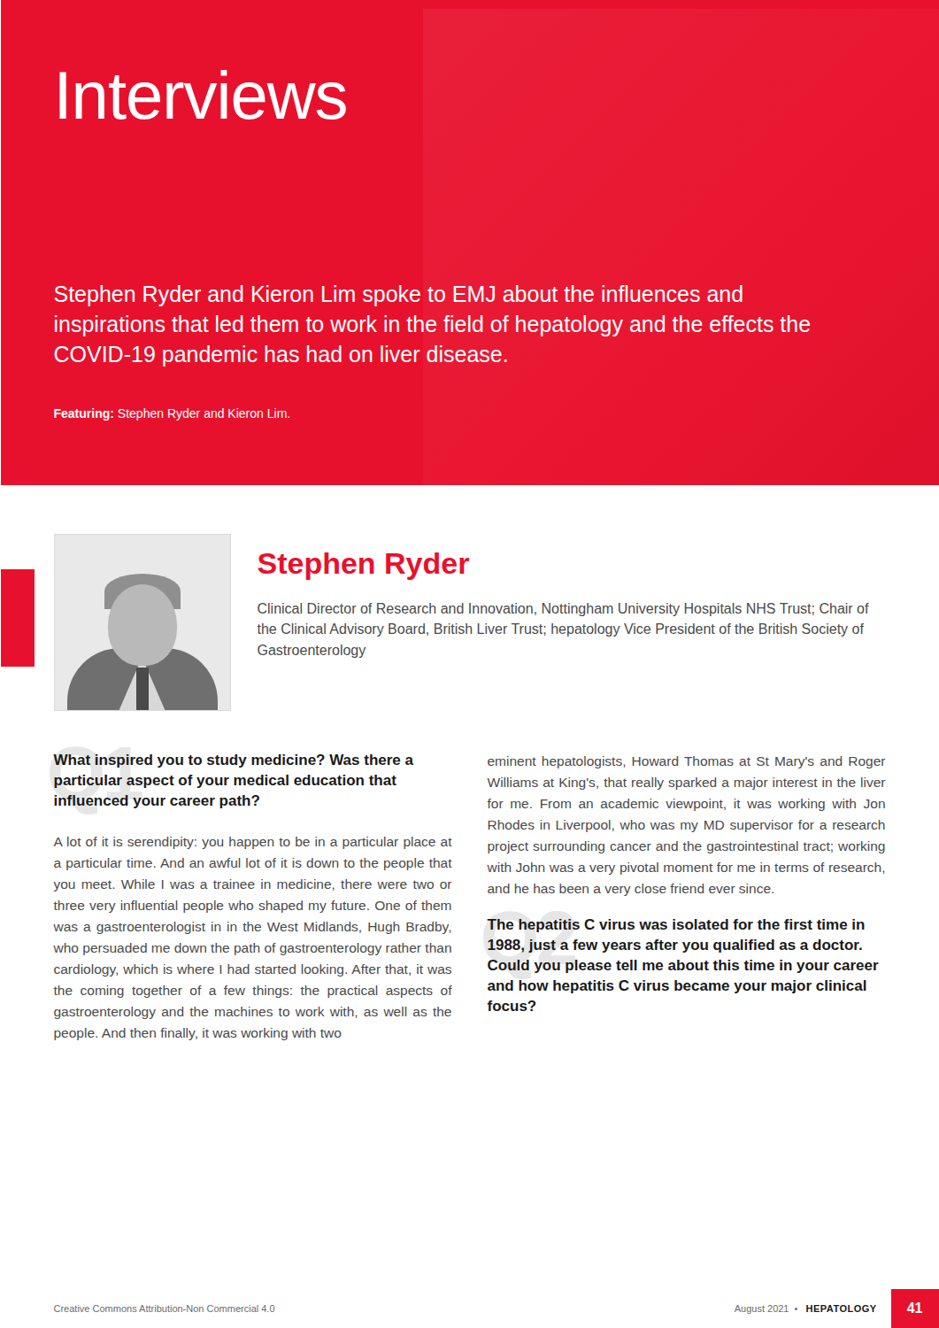Interviews
Stephen Ryder and Kieron Lim spoke to EMJ about the influences and inspirations that led them to work in the field of hepatology and the effects the COVID-19 pandemic has had on liver disease.
Featuring: Stephen Ryder and Kieron Lim.
Stephen Ryder
Clinical Director of Research and Innovation, Nottingham University Hospitals NHS Trust; Chair of the Clinical Advisory Board, British Liver Trust; hepatology Vice President of the British Society of Gastroenterology
Q1
What inspired you to study medicine? Was there a particular aspect of your medical education that influenced your career path?
A lot of it is serendipity: you happen to be in a particular place at a particular time. And an awful lot of it is down to the people that you meet. While I was a trainee in medicine, there were two or three very influential people who shaped my future. One of them was a gastroenterologist in in the West Midlands, Hugh Bradby, who persuaded me down the path of gastroenterology rather than cardiology, which is where I had started looking. After that, it was the coming together of a few things: the practical aspects of gastroenterology and the machines to work with, as well as the people. And then finally, it was working with two
eminent hepatologists, Howard Thomas at St Mary's and Roger Williams at King's, that really sparked a major interest in the liver for me. From an academic viewpoint, it was working with Jon Rhodes in Liverpool, who was my MD supervisor for a research project surrounding cancer and the gastrointestinal tract; working with John was a very pivotal moment for me in terms of research, and he has been a very close friend ever since.
Q2
The hepatitis C virus was isolated for the first time in 1988, just a few years after you qualified as a doctor. Could you please tell me about this time in your career and how hepatitis C virus became your major clinical focus?
Creative Commons Attribution-Non Commercial 4.0
August 2021 • HEPATOLOGY
41